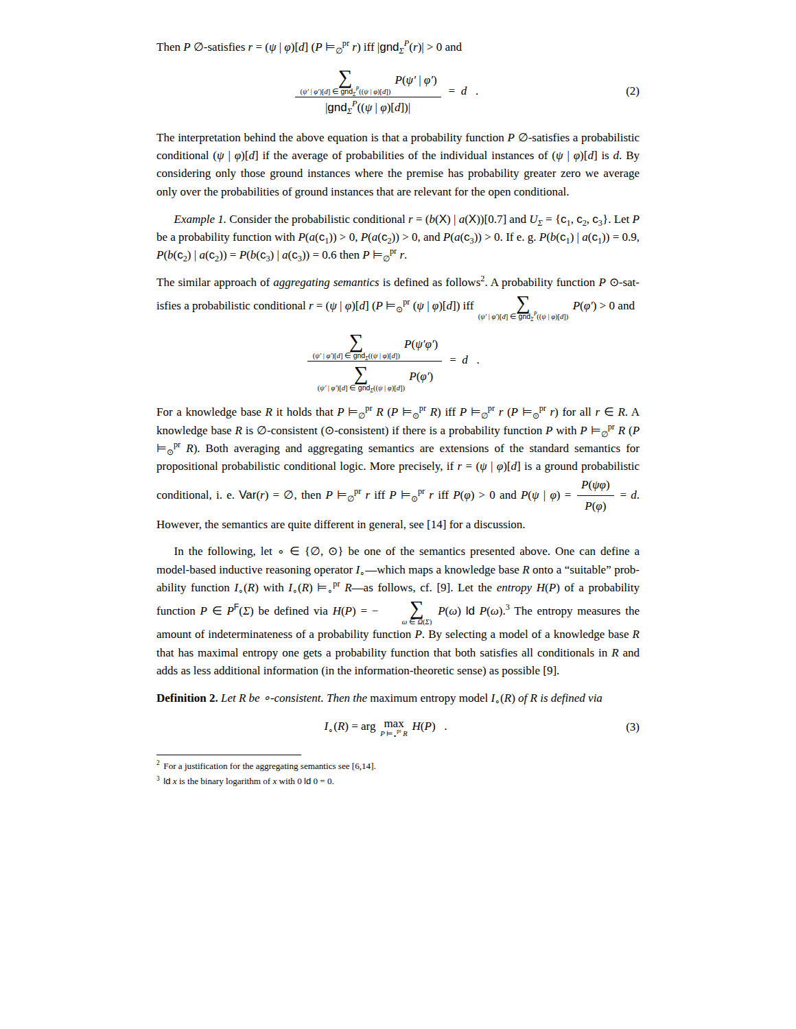Then P ∅-satisfies r = (ψ | φ)[d] (P ⊨∅pr r) iff |gndΣP(r)| > 0 and
∑ (ψ′ | φ′)[d] ∈ gndΣP((ψ | φ)[d]) P(ψ′ | φ′) |gndΣP((ψ | φ)[d])| = d .
(2)
The interpretation behind the above equation is that a probability function P ∅-satisfies a probabilistic conditional (ψ | φ)[d] if the average of probabilities of the individual instances of (ψ | φ)[d] is d. By considering only those ground instances where the premise has probability greater zero we average only over the probabilities of ground instances that are relevant for the open conditional.
Example 1. Consider the probabilistic conditional r = (b(X) | a(X))[0.7] and UΣ = {c1, c2, c3}. Let P be a probability function with P(a(c1)) > 0, P(a(c2)) > 0, and P(a(c3)) > 0. If e. g. P(b(c1) | a(c1)) = 0.9, P(b(c2) | a(c2)) = P(b(c3) | a(c3)) = 0.6 then P ⊨∅pr r.
The similar approach of aggregating semantics is defined as follows2. A probability function P ⊙-satisfies a probabilistic conditional r = (ψ | φ)[d] (P ⊨⊙pr (ψ | φ)[d]) iff ∑(ψ′ | φ′)[d] ∈ gndΣP((ψ | φ)[d]) P(φ′) > 0 and
∑ (ψ′ | φ′)[d] ∈ gndΣ((ψ | φ)[d]) P(ψ′φ′) ∑ (ψ′ | φ′)[d] ∈ gndΣ((ψ | φ)[d]) P(φ′) = d .
For a knowledge base R it holds that P ⊨∅pr R (P ⊨⊙pr R) iff P ⊨∅pr r (P ⊨⊙pr r) for all r ∈ R. A knowledge base R is ∅-consistent (⊙-consistent) if there is a probability function P with P ⊨∅pr R (P ⊨⊙pr R). Both averaging and aggregating semantics are extensions of the standard semantics for propositional probabilistic conditional logic. More precisely, if r = (ψ | φ)[d] is a ground probabilistic conditional, i. e. Var(r) = ∅, then P ⊨∅pr r iff P ⊨⊙pr r iff P(φ) > 0 and P(ψ | φ) = P(ψφ) P(φ) = d. However, the semantics are quite different in general, see [14] for a discussion.
In the following, let ∘ ∈ {∅, ⊙} be one of the semantics presented above. One can define a model-based inductive reasoning operator I∘—which maps a knowledge base R onto a “suitable” probability function I∘(R) with I∘(R) ⊨∘pr R—as follows, cf. [9]. Let the entropy H(P) of a probability function P ∈ PF(Σ) be defined via H(P) = − ∑ω ∈ Ω(Σ) P(ω) ld P(ω).3 The entropy measures the amount of indeterminateness of a probability function P. By selecting a model of a knowledge base R that has maximal entropy one gets a probability function that both satisfies all conditionals in R and adds as less additional information (in the information-theoretic sense) as possible [9].
Definition 2. Let R be ∘-consistent. Then the maximum entropy model I∘(R) of R is defined via
I∘(R) = arg max P ⊨∘pr R H(P) .
(3)
2 For a justification for the aggregating semantics see [6,14].
3 ld x is the binary logarithm of x with 0 ld 0 = 0.